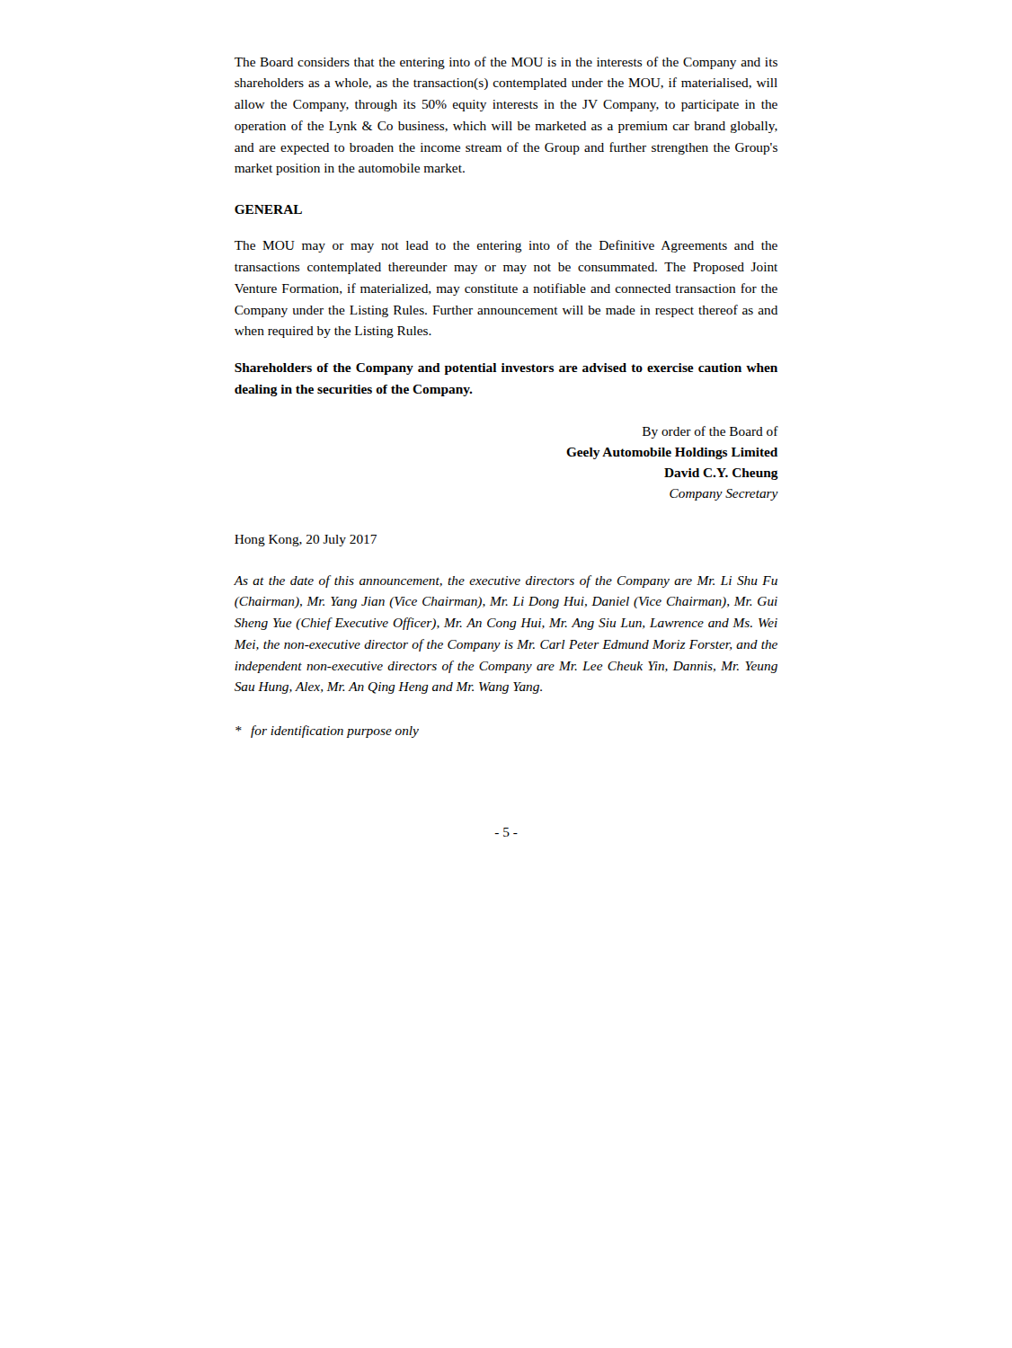The Board considers that the entering into of the MOU is in the interests of the Company and its shareholders as a whole, as the transaction(s) contemplated under the MOU, if materialised, will allow the Company, through its 50% equity interests in the JV Company, to participate in the operation of the Lynk & Co business, which will be marketed as a premium car brand globally, and are expected to broaden the income stream of the Group and further strengthen the Group's market position in the automobile market.
GENERAL
The MOU may or may not lead to the entering into of the Definitive Agreements and the transactions contemplated thereunder may or may not be consummated. The Proposed Joint Venture Formation, if materialized, may constitute a notifiable and connected transaction for the Company under the Listing Rules. Further announcement will be made in respect thereof as and when required by the Listing Rules.
Shareholders of the Company and potential investors are advised to exercise caution when dealing in the securities of the Company.
By order of the Board of
Geely Automobile Holdings Limited
David C.Y. Cheung
Company Secretary
Hong Kong, 20 July 2017
As at the date of this announcement, the executive directors of the Company are Mr. Li Shu Fu (Chairman), Mr. Yang Jian (Vice Chairman), Mr. Li Dong Hui, Daniel (Vice Chairman), Mr. Gui Sheng Yue (Chief Executive Officer), Mr. An Cong Hui, Mr. Ang Siu Lun, Lawrence and Ms. Wei Mei, the non-executive director of the Company is Mr. Carl Peter Edmund Moriz Forster, and the independent non-executive directors of the Company are Mr. Lee Cheuk Yin, Dannis, Mr. Yeung Sau Hung, Alex, Mr. An Qing Heng and Mr. Wang Yang.
*for identification purpose only
- 5 -